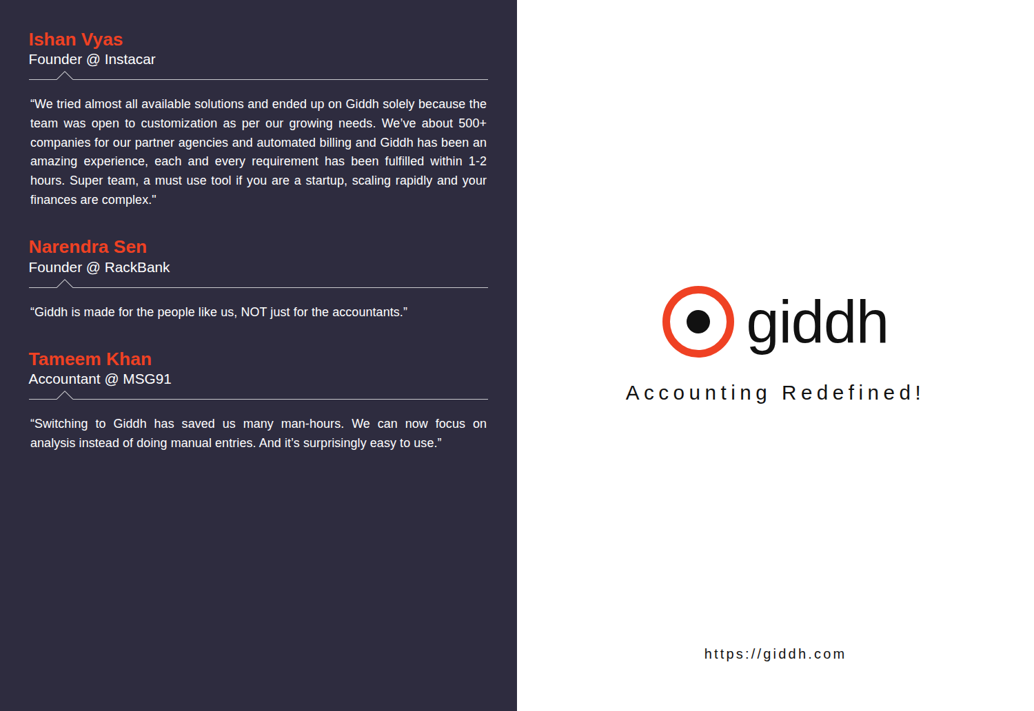Ishan Vyas
Founder @ Instacar
“We tried almost all available solutions and ended up on Giddh solely because the team was open to customization as per our growing needs. We’ve about 500+ companies for our partner agencies and automated billing and Giddh has been an amazing experience, each and every requirement has been fulfilled within 1-2 hours. Super team, a must use tool if you are a startup, scaling rapidly and your finances are complex."
Narendra Sen
Founder @ RackBank
“Giddh is made for the people like us, NOT just for the accountants.”
Tameem Khan
Accountant @ MSG91
“Switching to Giddh has saved us many man-hours. We can now focus on analysis instead of doing manual entries. And it’s surprisingly easy to use.”
giddh
Accounting Redefined!
https://giddh.com